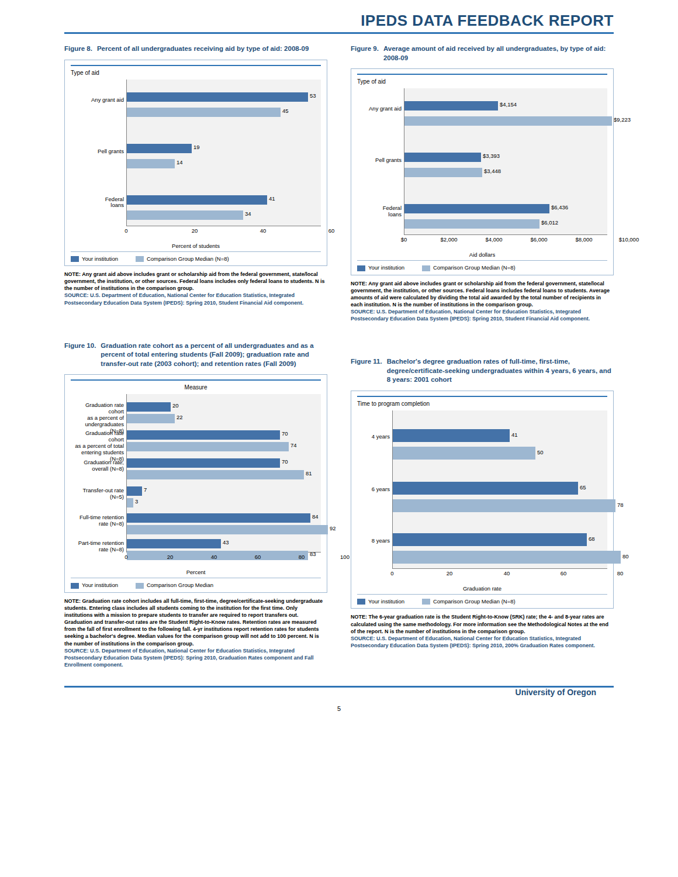IPEDS DATA FEEDBACK REPORT
Figure 8. Percent of all undergraduates receiving aid by type of aid: 2008-09
Type of aid
Any grant aid
53
45
Pell grants
19
14
Federal
loans
41
34
0 20 40 60
Percent of students
Your institution Comparison Group Median (N=8)
NOTE: Any grant aid above includes grant or scholarship aid from the federal government, state/local government, the institution, or other sources. Federal loans includes only federal loans to students. N is the number of institutions in the comparison group.
SOURCE: U.S. Department of Education, National Center for Education Statistics, Integrated Postsecondary Education Data System (IPEDS): Spring 2010, Student Financial Aid component.
Figure 10. Graduation rate cohort as a percent of all undergraduates and as a percent of total entering students (Fall 2009); graduation rate and transfer-out rate (2003 cohort); and retention rates (Fall 2009)
Measure
Graduation rate cohort
as a percent of
undergraduates (N=8)
20
22
Graduation rate cohort
as a percent of total
entering students (N=8)
70
74
Graduation rate,
overall (N=8)
70
81
Transfer-out rate
(N=5)
7
3
Full-time retention
rate (N=8)
84
92
Part-time retention
rate (N=8)
43
83
0 20 40 60 80 100
Percent
Your institution Comparison Group Median
NOTE: Graduation rate cohort includes all full-time, first-time, degree/certificate-seeking undergraduate students. Entering class includes all students coming to the institution for the first time. Only institutions with a mission to prepare students to transfer are required to report transfers out. Graduation and transfer-out rates are the Student Right-to-Know rates. Retention rates are measured from the fall of first enrollment to the following fall. 4-yr institutions report retention rates for students seeking a bachelor's degree. Median values for the comparison group will not add to 100 percent. N is the number of institutions in the comparison group.
SOURCE: U.S. Department of Education, National Center for Education Statistics, Integrated Postsecondary Education Data System (IPEDS): Spring 2010, Graduation Rates component and Fall Enrollment component.
Figure 9. Average amount of aid received by all undergraduates, by type of aid: 2008-09
Type of aid
Any grant aid
$4,154
$9,223
Pell grants
$3,393
$3,448
Federal
loans
$6,436
$6,012
$0 $2,000 $4,000 $6,000 $8,000 $10,000
Aid dollars
Your institution Comparison Group Median (N=8)
NOTE: Any grant aid above includes grant or scholarship aid from the federal government, state/local government, the institution, or other sources. Federal loans includes federal loans to students. Average amounts of aid were calculated by dividing the total aid awarded by the total number of recipients in each institution. N is the number of institutions in the comparison group.
SOURCE: U.S. Department of Education, National Center for Education Statistics, Integrated Postsecondary Education Data System (IPEDS): Spring 2010, Student Financial Aid component.
Figure 11. Bachelor's degree graduation rates of full-time, first-time, degree/certificate-seeking undergraduates within 4 years, 6 years, and 8 years: 2001 cohort
Time to program completion
4 years
41
50
6 years
65
78
8 years
68
80
0 20 40 60 80
Graduation rate
Your institution Comparison Group Median (N=8)
NOTE: The 6-year graduation rate is the Student Right-to-Know (SRK) rate; the 4- and 8-year rates are calculated using the same methodology. For more information see the Methodological Notes at the end of the report. N is the number of institutions in the comparison group.
SOURCE: U.S. Department of Education, National Center for Education Statistics, Integrated Postsecondary Education Data System (IPEDS): Spring 2010, 200% Graduation Rates component.
University of Oregon
5